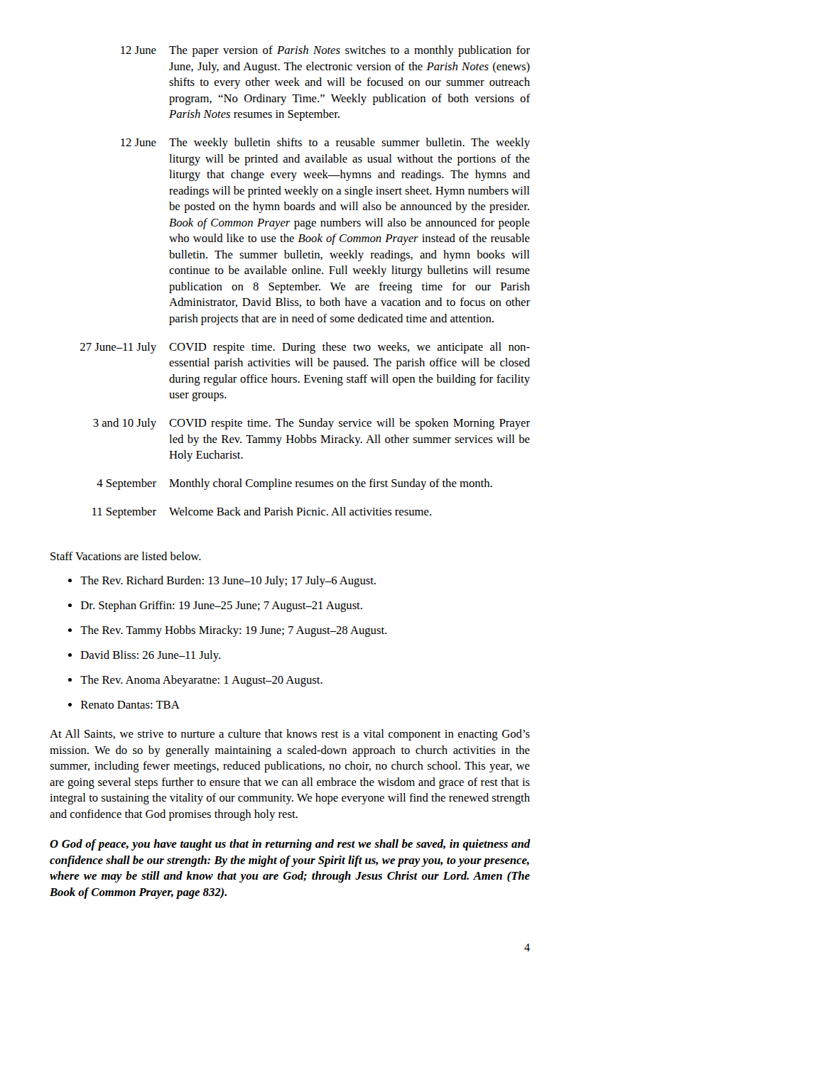| 12 June | The paper version of Parish Notes switches to a monthly publication for June, July, and August. The electronic version of the Parish Notes (enews) shifts to every other week and will be focused on our summer outreach program, “No Ordinary Time.” Weekly publication of both versions of Parish Notes resumes in September. |
| 12 June | The weekly bulletin shifts to a reusable summer bulletin. The weekly liturgy will be printed and available as usual without the portions of the liturgy that change every week—hymns and readings. The hymns and readings will be printed weekly on a single insert sheet. Hymn numbers will be posted on the hymn boards and will also be announced by the presider. Book of Common Prayer page numbers will also be announced for people who would like to use the Book of Common Prayer instead of the reusable bulletin. The summer bulletin, weekly readings, and hymn books will continue to be available online. Full weekly liturgy bulletins will resume publication on 8 September. We are freeing time for our Parish Administrator, David Bliss, to both have a vacation and to focus on other parish projects that are in need of some dedicated time and attention. |
| 27 June–11 July | COVID respite time. During these two weeks, we anticipate all non-essential parish activities will be paused. The parish office will be closed during regular office hours. Evening staff will open the building for facility user groups. |
| 3 and 10 July | COVID respite time. The Sunday service will be spoken Morning Prayer led by the Rev. Tammy Hobbs Miracky. All other summer services will be Holy Eucharist. |
| 4 September | Monthly choral Compline resumes on the first Sunday of the month. |
| 11 September | Welcome Back and Parish Picnic. All activities resume. |
Staff Vacations are listed below.
The Rev. Richard Burden: 13 June–10 July; 17 July–6 August.
Dr. Stephan Griffin: 19 June–25 June; 7 August–21 August.
The Rev. Tammy Hobbs Miracky: 19 June; 7 August–28 August.
David Bliss: 26 June–11 July.
The Rev. Anoma Abeyaratne: 1 August–20 August.
Renato Dantas: TBA
At All Saints, we strive to nurture a culture that knows rest is a vital component in enacting God’s mission. We do so by generally maintaining a scaled-down approach to church activities in the summer, including fewer meetings, reduced publications, no choir, no church school. This year, we are going several steps further to ensure that we can all embrace the wisdom and grace of rest that is integral to sustaining the vitality of our community. We hope everyone will find the renewed strength and confidence that God promises through holy rest.
O God of peace, you have taught us that in returning and rest we shall be saved, in quietness and confidence shall be our strength: By the might of your Spirit lift us, we pray you, to your presence, where we may be still and know that you are God; through Jesus Christ our Lord. Amen (The Book of Common Prayer, page 832).
4